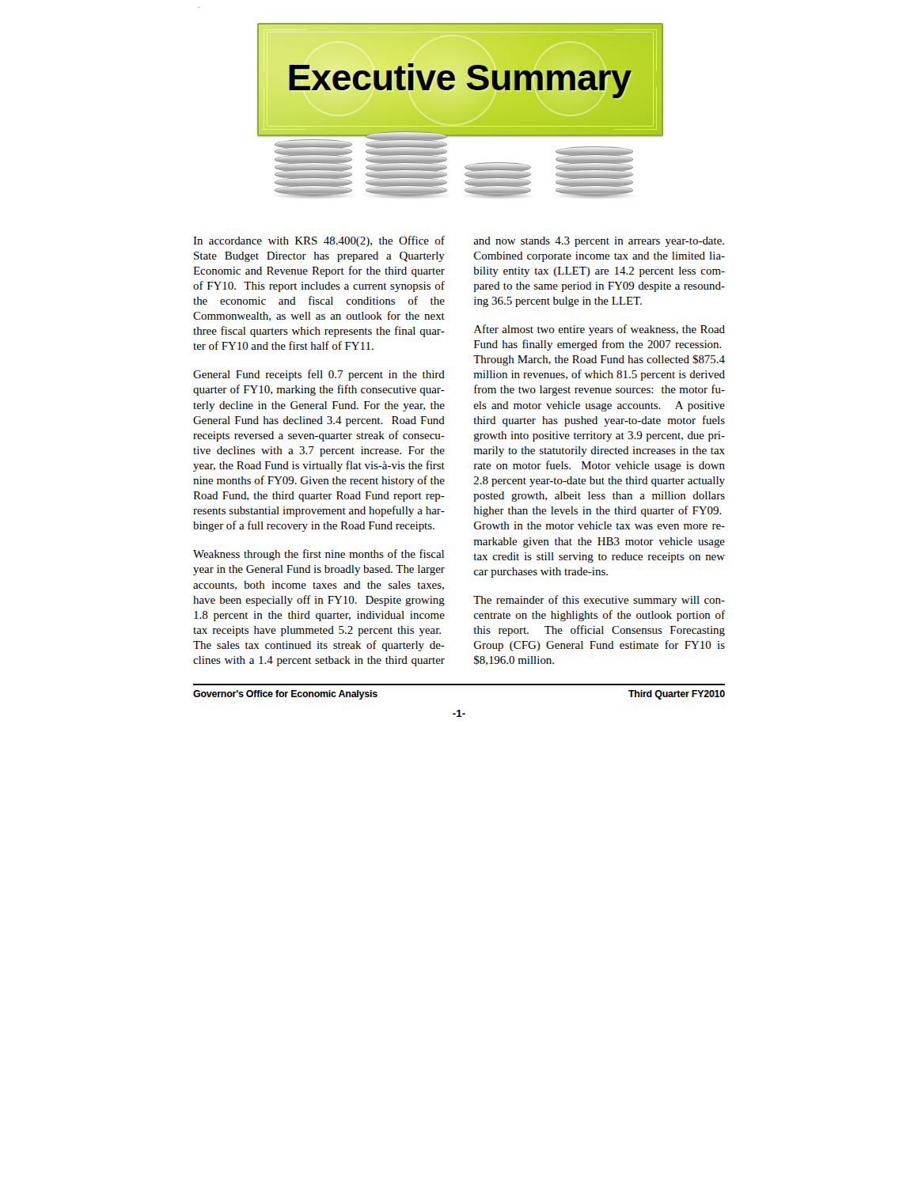.
Executive Summary
In accordance with KRS 48.400(2), the Office of State Budget Director has prepared a Quarterly Economic and Revenue Report for the third quarter of FY10. This report includes a current synopsis of the economic and fiscal conditions of the Commonwealth, as well as an outlook for the next three fiscal quarters which represents the final quarter of FY10 and the first half of FY11.
General Fund receipts fell 0.7 percent in the third quarter of FY10, marking the fifth consecutive quarterly decline in the General Fund. For the year, the General Fund has declined 3.4 percent. Road Fund receipts reversed a seven-quarter streak of consecutive declines with a 3.7 percent increase. For the year, the Road Fund is virtually flat vis-à-vis the first nine months of FY09. Given the recent history of the Road Fund, the third quarter Road Fund report represents substantial improvement and hopefully a harbinger of a full recovery in the Road Fund receipts.
Weakness through the first nine months of the fiscal year in the General Fund is broadly based. The larger accounts, both income taxes and the sales taxes, have been especially off in FY10. Despite growing 1.8 percent in the third quarter, individual income tax receipts have plummeted 5.2 percent this year. The sales tax continued its streak of quarterly declines with a 1.4 percent setback in the third quarter and now stands 4.3 percent in arrears year-to-date. Combined corporate income tax and the limited liability entity tax (LLET) are 14.2 percent less compared to the same period in FY09 despite a resounding 36.5 percent bulge in the LLET.
After almost two entire years of weakness, the Road Fund has finally emerged from the 2007 recession. Through March, the Road Fund has collected $875.4 million in revenues, of which 81.5 percent is derived from the two largest revenue sources: the motor fuels and motor vehicle usage accounts. A positive third quarter has pushed year-to-date motor fuels growth into positive territory at 3.9 percent, due primarily to the statutorily directed increases in the tax rate on motor fuels. Motor vehicle usage is down 2.8 percent year-to-date but the third quarter actually posted growth, albeit less than a million dollars higher than the levels in the third quarter of FY09. Growth in the motor vehicle tax was even more remarkable given that the HB3 motor vehicle usage tax credit is still serving to reduce receipts on new car purchases with trade-ins.
The remainder of this executive summary will concentrate on the highlights of the outlook portion of this report. The official Consensus Forecasting Group (CFG) General Fund estimate for FY10 is $8,196.0 million.
Governor's Office for Economic Analysis Third Quarter FY2010
-1-